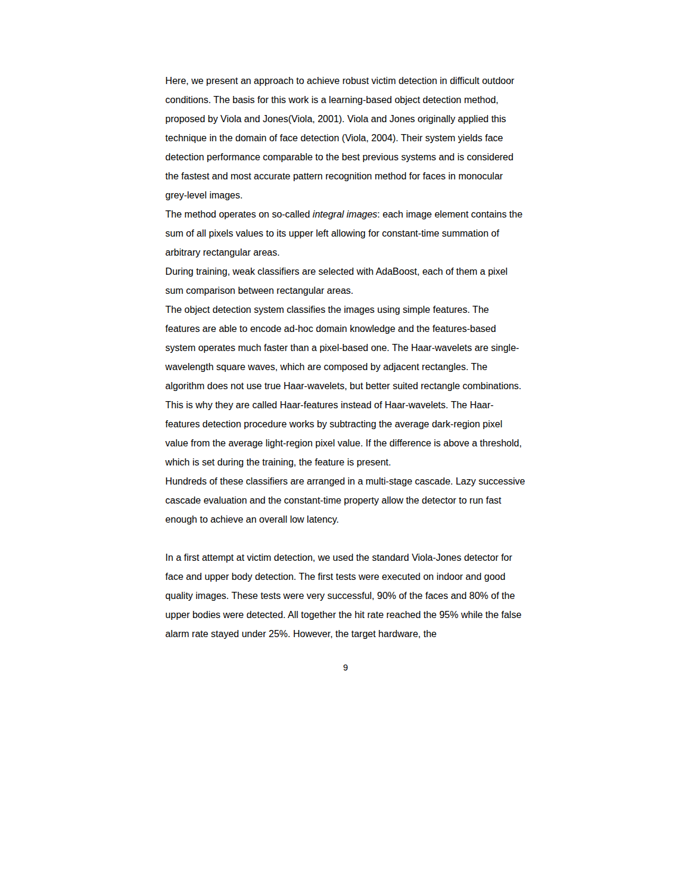Here, we present an approach to achieve robust victim detection in difficult outdoor conditions. The basis for this work is a learning-based object detection method, proposed by Viola and Jones(Viola, 2001). Viola and Jones originally applied this technique in the domain of face detection (Viola, 2004). Their system yields face detection performance comparable to the best previous systems and is considered the fastest and most accurate pattern recognition method for faces in monocular grey-level images.
The method operates on so-called integral images: each image element contains the sum of all pixels values to its upper left allowing for constant-time summation of arbitrary rectangular areas.
During training, weak classifiers are selected with AdaBoost, each of them a pixel sum comparison between rectangular areas.
The object detection system classifies the images using simple features. The features are able to encode ad-hoc domain knowledge and the features-based system operates much faster than a pixel-based one. The Haar-wavelets are single-wavelength square waves, which are composed by adjacent rectangles. The algorithm does not use true Haar-wavelets, but better suited rectangle combinations. This is why they are called Haar-features instead of Haar-wavelets. The Haar-features detection procedure works by subtracting the average dark-region pixel value from the average light-region pixel value. If the difference is above a threshold, which is set during the training, the feature is present.
Hundreds of these classifiers are arranged in a multi-stage cascade. Lazy successive cascade evaluation and the constant-time property allow the detector to run fast enough to achieve an overall low latency.
In a first attempt at victim detection, we used the standard Viola-Jones detector for face and upper body detection. The first tests were executed on indoor and good quality images. These tests were very successful, 90% of the faces and 80% of the upper bodies were detected. All together the hit rate reached the 95% while the false alarm rate stayed under 25%. However, the target hardware, the
9